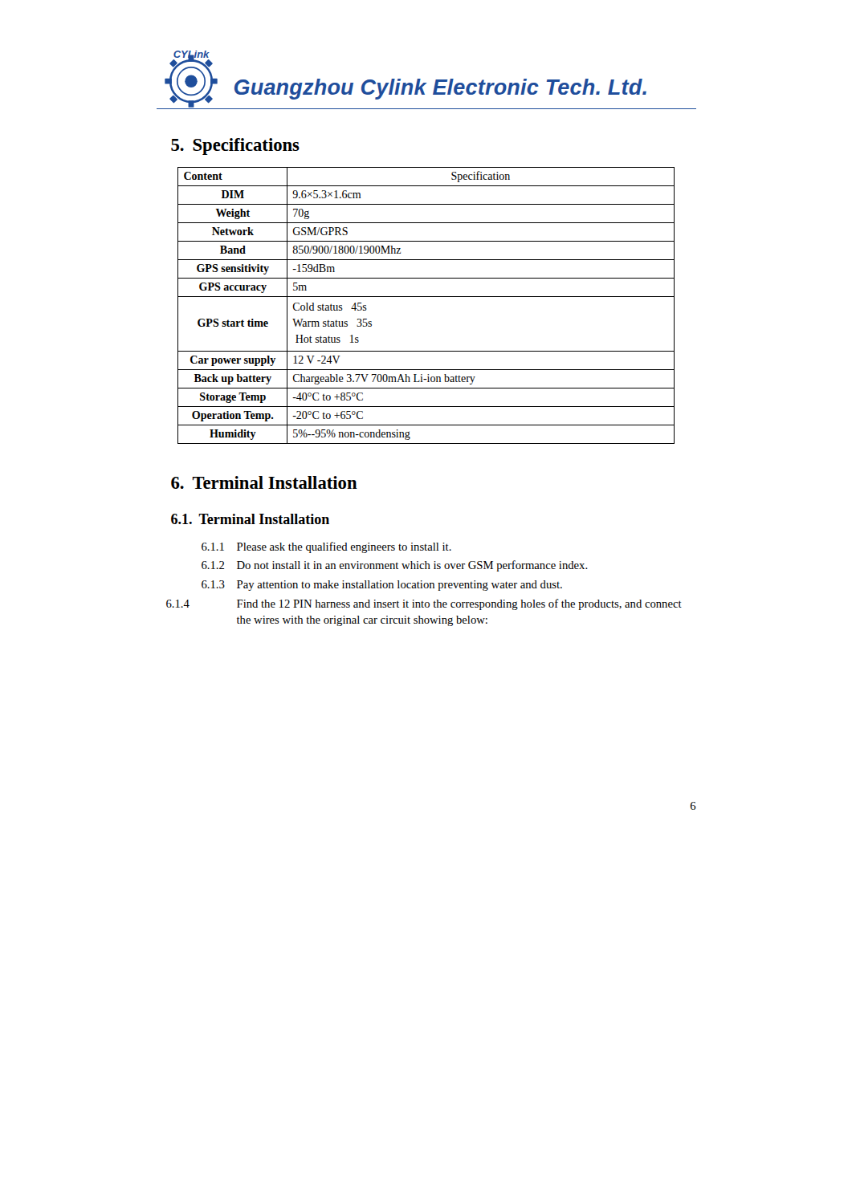CYLink
Guangzhou Cylink Electronic Tech. Ltd.
5. Specifications
| Content | Specification |
| DIM | 9.6×5.3×1.6cm |
| Weight | 70g |
| Network | GSM/GPRS |
| Band | 850/900/1800/1900Mhz |
| GPS sensitivity | -159dBm |
| GPS accuracy | 5m |
| GPS start time | Cold status 45s Warm status 35s Hot status 1s |
| Car power supply | 12 V -24V |
| Back up battery | Chargeable 3.7V 700mAh Li-ion battery |
| Storage Temp | -40°C to +85°C |
| Operation Temp. | -20°C to +65°C |
| Humidity | 5%--95% non-condensing |
6. Terminal Installation
6.1. Terminal Installation
6.1.1 Please ask the qualified engineers to install it.
6.1.2 Do not install it in an environment which is over GSM performance index.
6.1.3 Pay attention to make installation location preventing water and dust.
6.1.4 Find the 12 PIN harness and insert it into the corresponding holes of the products, and connect the wires with the original car circuit showing below:
6